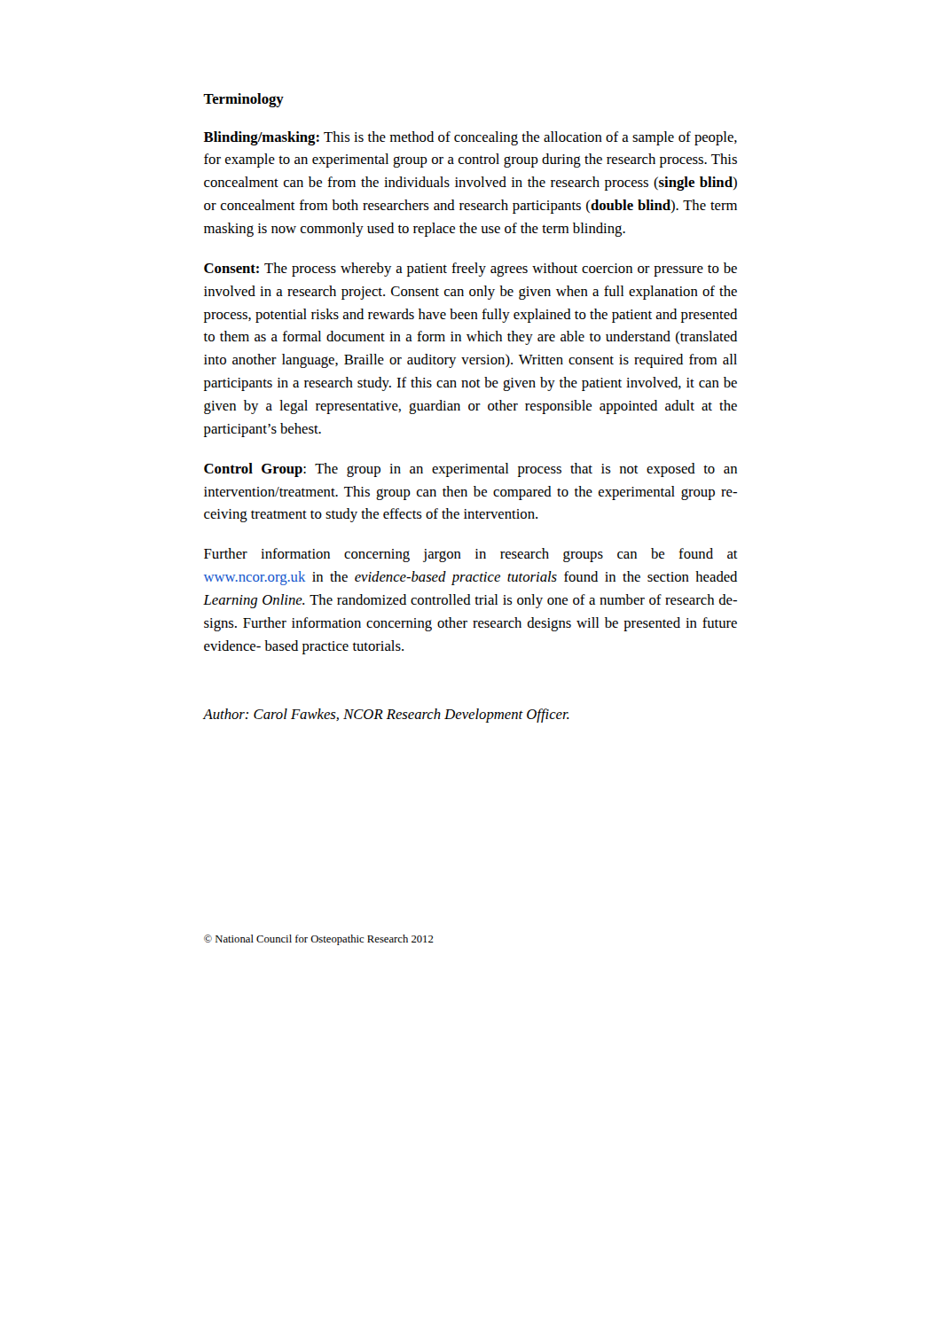Terminology
Blinding/masking: This is the method of concealing the allocation of a sample of people, for example to an experimental group or a control group during the research process. This concealment can be from the individuals involved in the research process (single blind) or concealment from both researchers and research participants (double blind). The term masking is now commonly used to replace the use of the term blinding.
Consent: The process whereby a patient freely agrees without coercion or pressure to be involved in a research project. Consent can only be given when a full explanation of the process, potential risks and rewards have been fully explained to the patient and presented to them as a formal document in a form in which they are able to understand (translated into another language, Braille or auditory version). Written consent is required from all participants in a research study. If this can not be given by the patient involved, it can be given by a legal representative, guardian or other responsible appointed adult at the participant’s behest.
Control Group: The group in an experimental process that is not exposed to an intervention/treatment. This group can then be compared to the experimental group receiving treatment to study the effects of the intervention.
Further information concerning jargon in research groups can be found at www.ncor.org.uk in the evidence-based practice tutorials found in the section headed Learning Online. The randomized controlled trial is only one of a number of research designs. Further information concerning other research designs will be presented in future evidence- based practice tutorials.
Author: Carol Fawkes, NCOR Research Development Officer.
© National Council for Osteopathic Research 2012